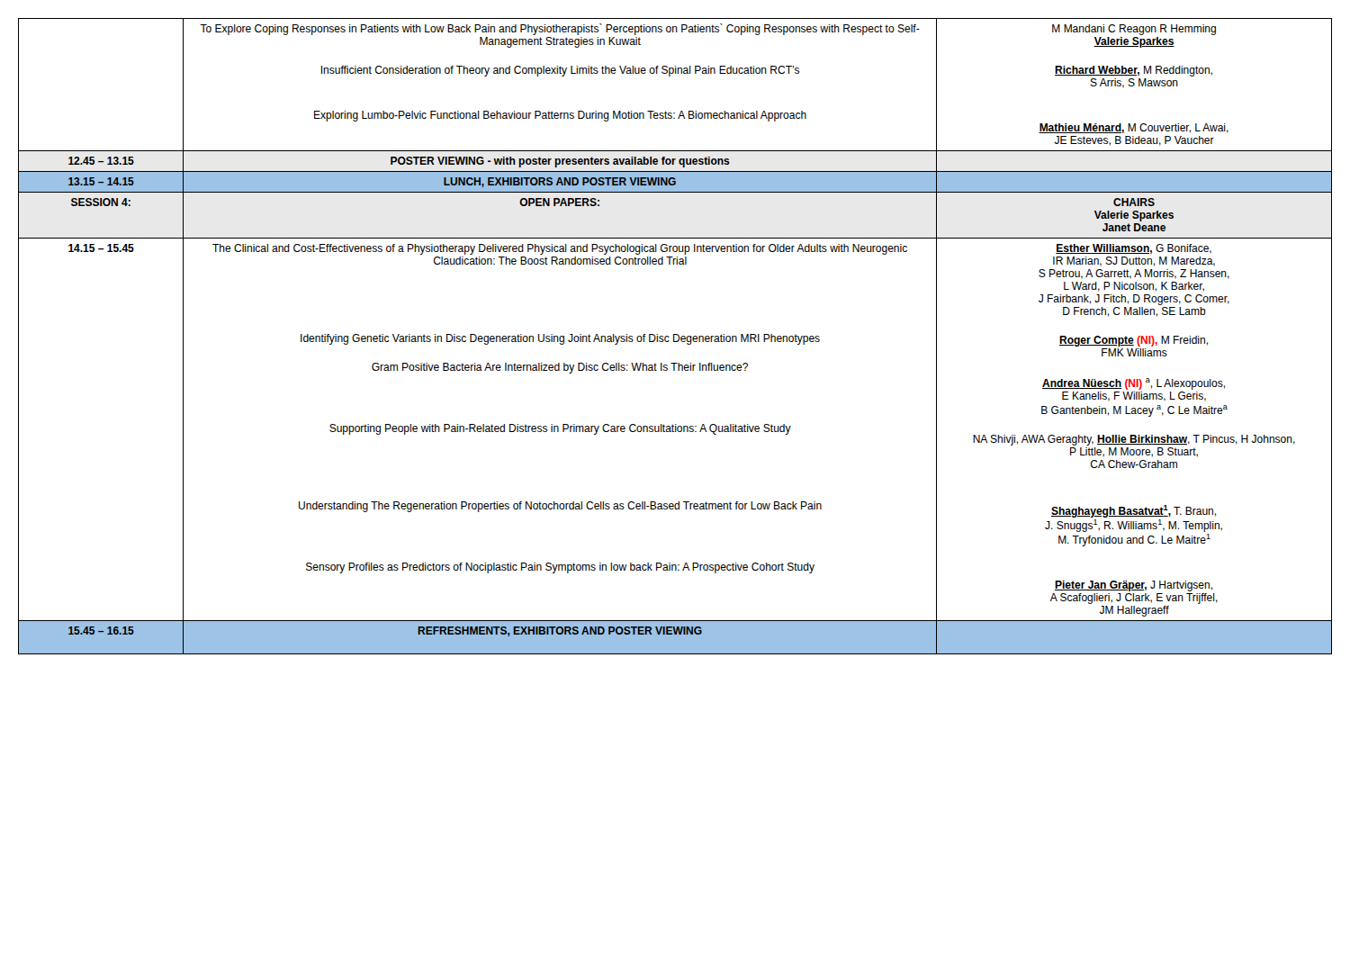| | To Explore Coping Responses in Patients with Low Back Pain and Physiotherapists` Perceptions on Patients` Coping Responses with Respect to Self-Management Strategies in Kuwait Insufficient Consideration of Theory and Complexity Limits the Value of Spinal Pain Education RCT’s Exploring Lumbo-Pelvic Functional Behaviour Patterns During Motion Tests: A Biomechanical Approach | M Mandani C Reagon R Hemming Valerie Sparkes Richard Webber, M Reddington, S Arris, S Mawson Mathieu Ménard, M Couvertier, L Awai, JE Esteves, B Bideau, P Vaucher |
| 12.45 – 13.15 | POSTER VIEWING - with poster presenters available for questions | |
| 13.15 – 14.15 | LUNCH, EXHIBITORS AND POSTER VIEWING | |
| SESSION 4: | OPEN PAPERS: | CHAIRS Valerie Sparkes Janet Deane |
| 14.15 – 15.45 | The Clinical and Cost-Effectiveness of a Physiotherapy Delivered Physical and Psychological Group Intervention for Older Adults with Neurogenic Claudication: The Boost Randomised Controlled Trial Identifying Genetic Variants in Disc Degeneration Using Joint Analysis of Disc Degeneration MRI Phenotypes Gram Positive Bacteria Are Internalized by Disc Cells: What Is Their Influence? Supporting People with Pain-Related Distress in Primary Care Consultations: A Qualitative Study Understanding The Regeneration Properties of Notochordal Cells as Cell-Based Treatment for Low Back Pain Sensory Profiles as Predictors of Nociplastic Pain Symptoms in low back Pain: A Prospective Cohort Study | Esther Williamson, G Boniface, IR Marian, SJ Dutton, M Maredza, S Petrou, A Garrett, A Morris, Z Hansen, L Ward, P Nicolson, K Barker, J Fairbank, J Fitch, D Rogers, C Comer, D French, C Mallen, SE Lamb Roger Compte (NI), M Freidin, FMK Williams Andrea Nüesch (NI) a , L Alexopoulos, E Kanelis, F Williams, L Geris, B Gantenbein, M Lacey a , C Le Maitre a NA Shivji, AWA Geraghty, Hollie Birkinshaw , T Pincus, H Johnson, P Little, M Moore, B Stuart, CA Chew-Graham Shaghayegh Basatvat 1 , T. Braun, J. Snuggs 1 , R. Williams 1 , M. Templin, M. Tryfonidou and C. Le Maitre 1 Pieter Jan Gräper, J Hartvigsen, A Scafoglieri, J Clark, E van Trijffel, JM Hallegraeff |
| 15.45 – 16.15 | REFRESHMENTS, EXHIBITORS AND POSTER VIEWING | |